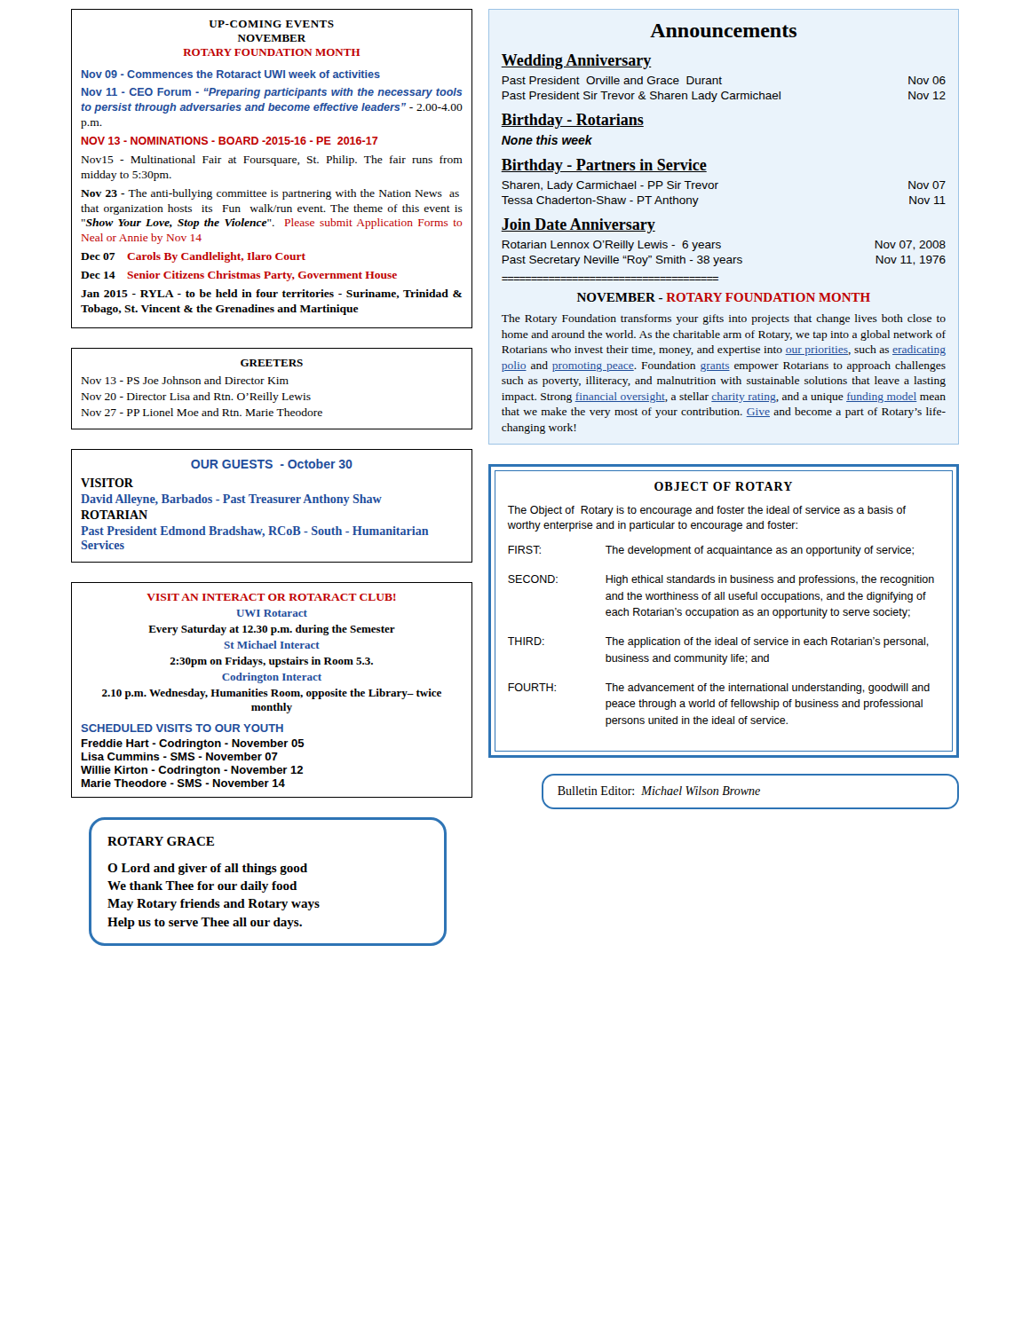UP-COMING EVENTS
NOVEMBER
ROTARY FOUNDATION MONTH
Nov 09 - Commences the Rotaract UWI week of activities
Nov 11 - CEO Forum - “Preparing participants with the necessary tools to persist through adversaries and become effective leaders” - 2.00-4.00 p.m.
NOV 13 - NOMINATIONS - BOARD -2015-16 - PE 2016-17
Nov15 - Multinational Fair at Foursquare, St. Philip. The fair runs from midday to 5:30pm.
Nov 23 - The anti-bullying committee is partnering with the Nation News as that organization hosts its Fun walk/run event. The theme of this event is "Show Your Love, Stop the Violence". Please submit Application Forms to Neal or Annie by Nov 14
Dec 07 Carols By Candlelight, Ilaro Court
Dec 14 Senior Citizens Christmas Party, Government House
Jan 2015 - RYLA - to be held in four territories - Suriname, Trinidad & Tobago, St. Vincent & the Grenadines and Martinique
GREETERS
Nov 13 - PS Joe Johnson and Director Kim
Nov 20 - Director Lisa and Rtn. O’Reilly Lewis
Nov 27 - PP Lionel Moe and Rtn. Marie Theodore
OUR GUESTS - October 30
VISITOR
David Alleyne, Barbados - Past Treasurer Anthony Shaw
ROTARIAN
Past President Edmond Bradshaw, RCoB - South - Humanitarian Services
VISIT AN INTERACT OR ROTARACT CLUB!
UWI Rotaract
Every Saturday at 12.30 p.m. during the Semester
St Michael Interact
2:30pm on Fridays, upstairs in Room 5.3.
Codrington Interact
2.10 p.m. Wednesday, Humanities Room, opposite the Library– twice monthly
SCHEDULED VISITS TO OUR YOUTH
Freddie Hart - Codrington - November 05
Lisa Cummins - SMS - November 07
Willie Kirton - Codrington - November 12
Marie Theodore - SMS - November 14
ROTARY GRACE
O Lord and giver of all things good
We thank Thee for our daily food
May Rotary friends and Rotary ways
Help us to serve Thee all our days.
Announcements
Wedding Anniversary
Past President Orville and Grace Durant Nov 06
Past President Sir Trevor & Sharen Lady Carmichael Nov 12
Birthday - Rotarians
None this week
Birthday - Partners in Service
Sharen, Lady Carmichael - PP Sir Trevor Nov 07
Tessa Chaderton-Shaw - PT Anthony Nov 11
Join Date Anniversary
Rotarian Lennox O’Reilly Lewis - 6 years Nov 07, 2008
Past Secretary Neville “Roy” Smith - 38 years Nov 11, 1976
=====================================
NOVEMBER - ROTARY FOUNDATION MONTH
The Rotary Foundation transforms your gifts into projects that change lives both close to home and around the world. As the charitable arm of Rotary, we tap into a global network of Rotarians who invest their time, money, and expertise into our priorities, such as eradicating polio and promoting peace. Foundation grants empower Rotarians to approach challenges such as poverty, illiteracy, and malnutrition with sustainable solutions that leave a lasting impact. Strong financial oversight, a stellar charity rating, and a unique funding model mean that we make the very most of your contribution. Give and become a part of Rotary’s life-changing work!
OBJECT OF ROTARY
The Object of Rotary is to encourage and foster the ideal of service as a basis of worthy enterprise and in particular to encourage and foster:
| FIRST: | The development of acquaintance as an opportunity of service; |
| SECOND: | High ethical standards in business and professions, the recognition and the worthiness of all useful occupations, and the dignifying of each Rotarian’s occupation as an opportunity to serve society; |
| THIRD: | The application of the ideal of service in each Rotarian’s personal, business and community life; and |
| FOURTH: | The advancement of the international understanding, goodwill and peace through a world of fellowship of business and professional persons united in the ideal of service. |
Bulletin Editor: Michael Wilson Browne